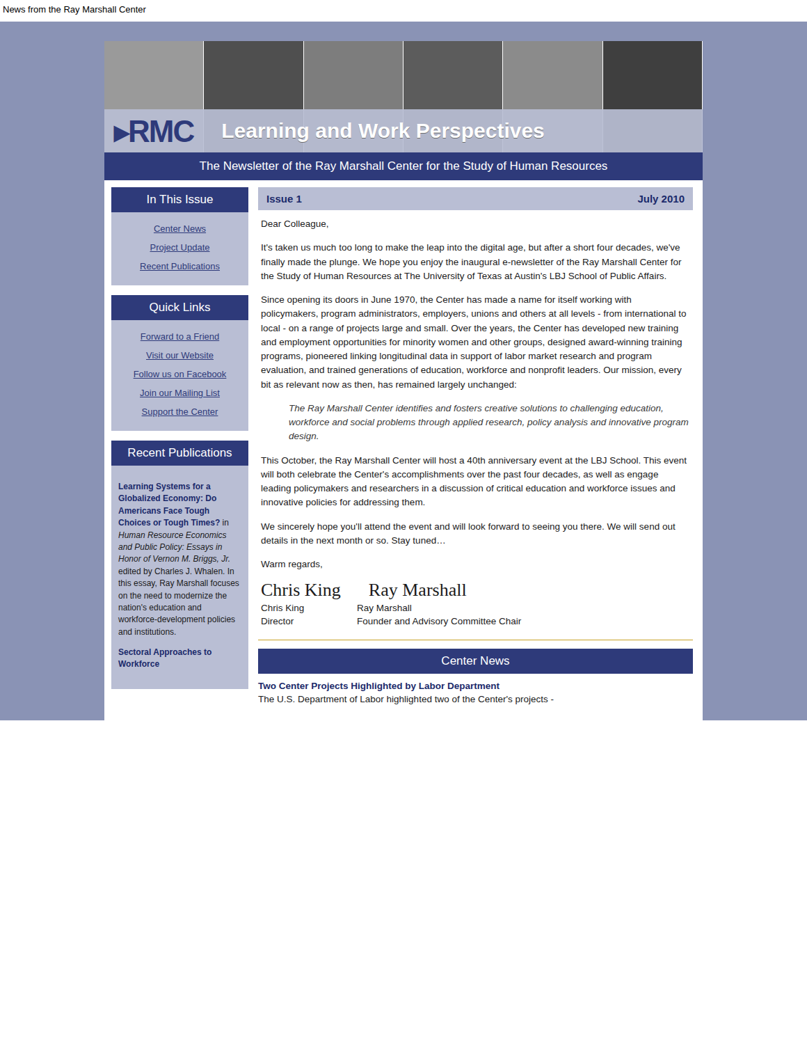News from the Ray Marshall Center
▸RMC
Learning and Work Perspectives
The Newsletter of the Ray Marshall Center for the Study of Human Resources
In This Issue
Center News Project Update Recent Publications
Quick Links
Forward to a Friend Visit our Website Follow us on Facebook Join our Mailing List Support the Center
Recent Publications
Learning Systems for a Globalized Economy: Do Americans Face Tough Choices or Tough Times? in Human Resource Economics and Public Policy: Essays in Honor of Vernon M. Briggs, Jr. edited by Charles J. Whalen. In this essay, Ray Marshall focuses on the need to modernize the nation's education and workforce-development policies and institutions.
Sectoral Approaches to Workforce
Issue 1 July 2010
Dear Colleague,
It's taken us much too long to make the leap into the digital age, but after a short four decades, we've finally made the plunge. We hope you enjoy the inaugural e-newsletter of the Ray Marshall Center for the Study of Human Resources at The University of Texas at Austin's LBJ School of Public Affairs.
Since opening its doors in June 1970, the Center has made a name for itself working with policymakers, program administrators, employers, unions and others at all levels - from international to local - on a range of projects large and small. Over the years, the Center has developed new training and employment opportunities for minority women and other groups, designed award-winning training programs, pioneered linking longitudinal data in support of labor market research and program evaluation, and trained generations of education, workforce and nonprofit leaders. Our mission, every bit as relevant now as then, has remained largely unchanged:
The Ray Marshall Center identifies and fosters creative solutions to challenging education, workforce and social problems through applied research, policy analysis and innovative program design.
This October, the Ray Marshall Center will host a 40th anniversary event at the LBJ School. This event will both celebrate the Center's accomplishments over the past four decades, as well as engage leading policymakers and researchers in a discussion of critical education and workforce issues and innovative policies for addressing them.
We sincerely hope you'll attend the event and will look forward to seeing you there. We will send out details in the next month or so. Stay tuned…
Warm regards,
Chris King
Ray Marshall
Chris King
Director
Ray Marshall
Founder and Advisory Committee Chair
Center News
Two Center Projects Highlighted by Labor Department
The U.S. Department of Labor highlighted two of the Center's projects -